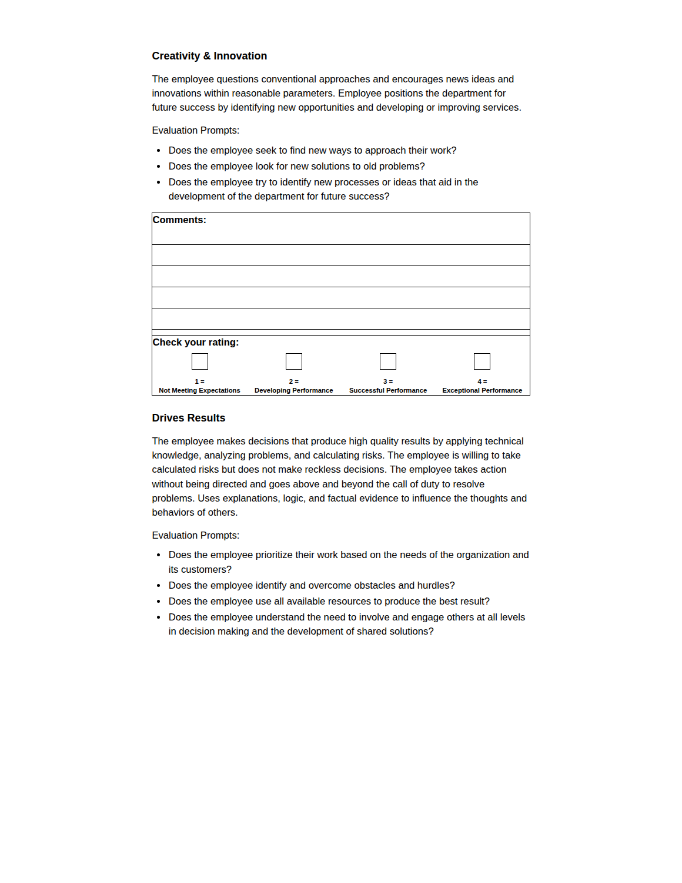Creativity & Innovation
The employee questions conventional approaches and encourages news ideas and innovations within reasonable parameters. Employee positions the department for future success by identifying new opportunities and developing or improving services.
Evaluation Prompts:
Does the employee seek to find new ways to approach their work?
Does the employee look for new solutions to old problems?
Does the employee try to identify new processes or ideas that aid in the development of the department for future success?
| Comments: |
| Check your rating: / 1 = Not Meeting Expectations / 2 = Developing Performance / 3 = Successful Performance / 4 = Exceptional Performance / |
Drives Results
The employee makes decisions that produce high quality results by applying technical knowledge, analyzing problems, and calculating risks. The employee is willing to take calculated risks but does not make reckless decisions. The employee takes action without being directed and goes above and beyond the call of duty to resolve problems. Uses explanations, logic, and factual evidence to influence the thoughts and behaviors of others.
Evaluation Prompts:
Does the employee prioritize their work based on the needs of the organization and its customers?
Does the employee identify and overcome obstacles and hurdles?
Does the employee use all available resources to produce the best result?
Does the employee understand the need to involve and engage others at all levels in decision making and the development of shared solutions?